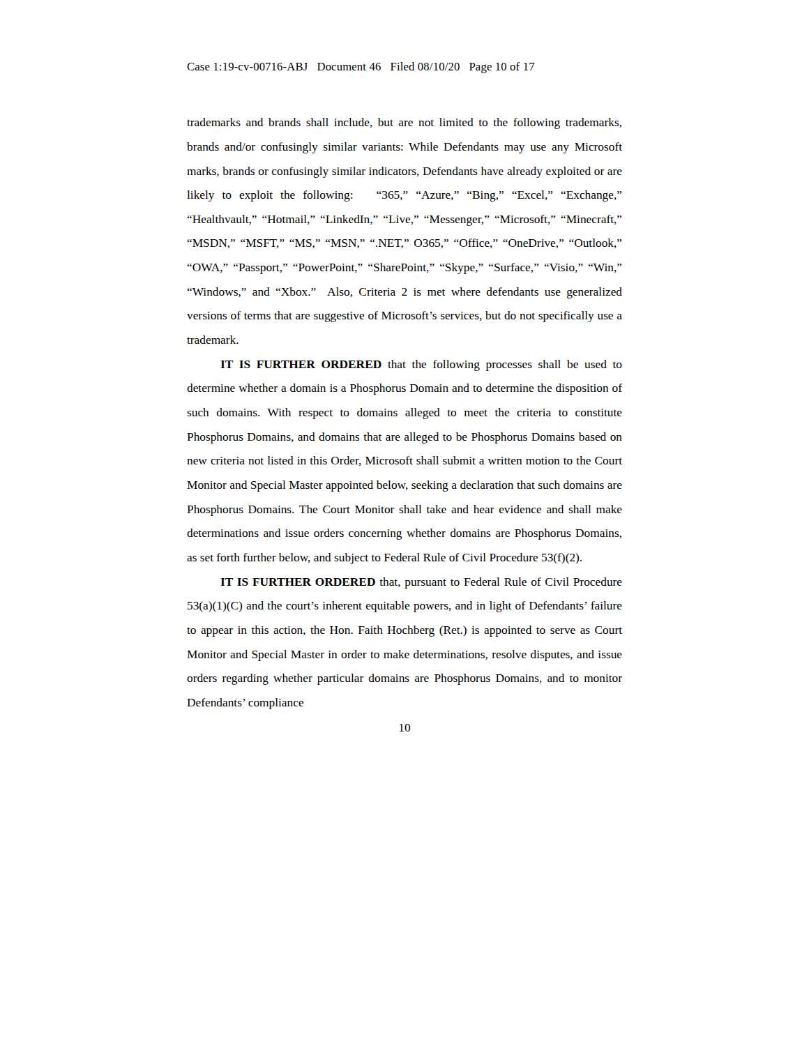Case 1:19-cv-00716-ABJ Document 46 Filed 08/10/20 Page 10 of 17
trademarks and brands shall include, but are not limited to the following trademarks, brands and/or confusingly similar variants: While Defendants may use any Microsoft marks, brands or confusingly similar indicators, Defendants have already exploited or are likely to exploit the following: “365,” “Azure,” “Bing,” “Excel,” “Exchange,” “Healthvault,” “Hotmail,” “LinkedIn,” “Live,” “Messenger,” “Microsoft,” “Minecraft,” “MSDN,” “MSFT,” “MS,” “MSN,” “.NET,” O365,” “Office,” “OneDrive,” “Outlook,” “OWA,” “Passport,” “PowerPoint,” “SharePoint,” “Skype,” “Surface,” “Visio,” “Win,” “Windows,” and “Xbox.” Also, Criteria 2 is met where defendants use generalized versions of terms that are suggestive of Microsoft’s services, but do not specifically use a trademark.
IT IS FURTHER ORDERED that the following processes shall be used to determine whether a domain is a Phosphorus Domain and to determine the disposition of such domains. With respect to domains alleged to meet the criteria to constitute Phosphorus Domains, and domains that are alleged to be Phosphorus Domains based on new criteria not listed in this Order, Microsoft shall submit a written motion to the Court Monitor and Special Master appointed below, seeking a declaration that such domains are Phosphorus Domains. The Court Monitor shall take and hear evidence and shall make determinations and issue orders concerning whether domains are Phosphorus Domains, as set forth further below, and subject to Federal Rule of Civil Procedure 53(f)(2).
IT IS FURTHER ORDERED that, pursuant to Federal Rule of Civil Procedure 53(a)(1)(C) and the court’s inherent equitable powers, and in light of Defendants’ failure to appear in this action, the Hon. Faith Hochberg (Ret.) is appointed to serve as Court Monitor and Special Master in order to make determinations, resolve disputes, and issue orders regarding whether particular domains are Phosphorus Domains, and to monitor Defendants’ compliance
10